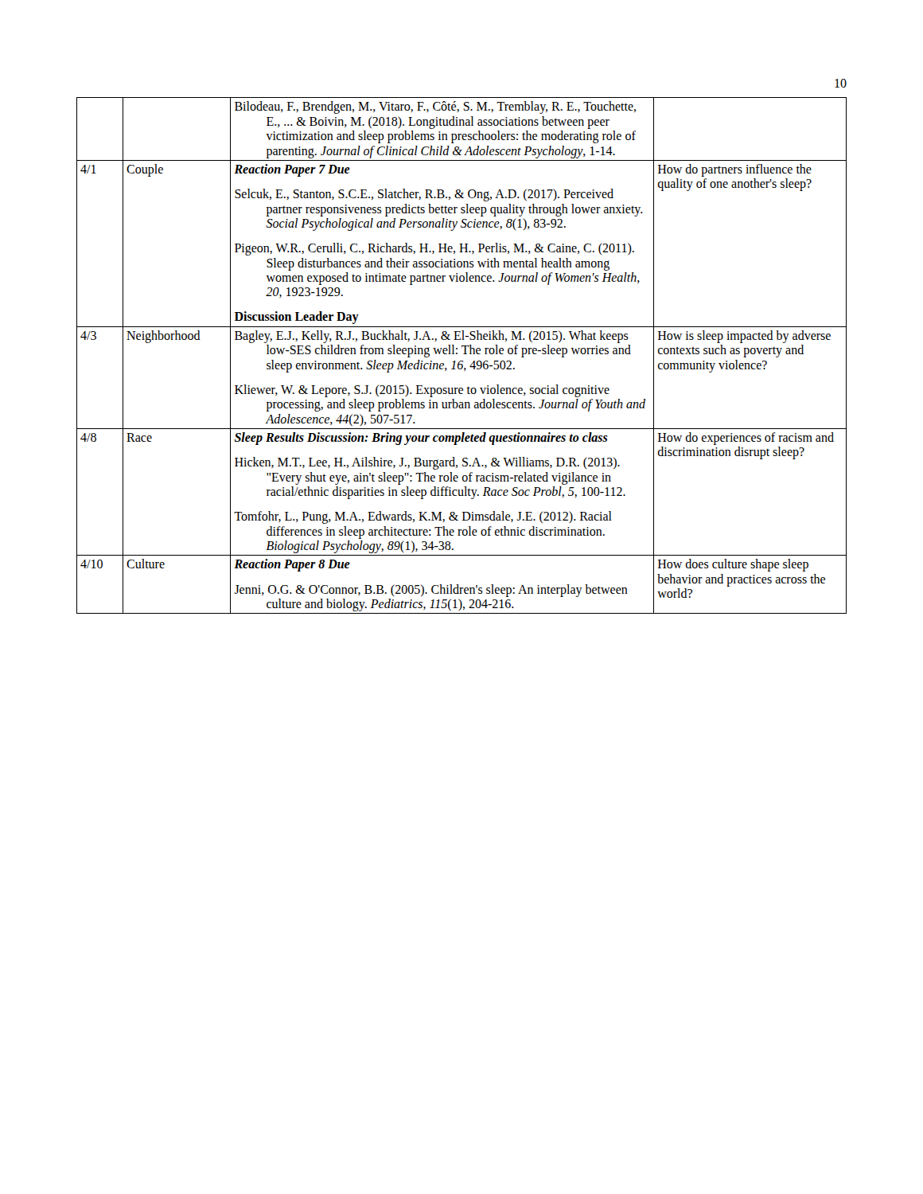10
| | | Bilodeau, F., Brendgen, M., Vitaro, F., Côté, S. M., Tremblay, R. E., Touchette, E., ... & Boivin, M. (2018). Longitudinal associations between peer victimization and sleep problems in preschoolers: the moderating role of parenting. Journal of Clinical Child & Adolescent Psychology , 1-14. | |
| 4/1 | Couple | Reaction Paper 7 Due Selcuk, E., Stanton, S.C.E., Slatcher, R.B., & Ong, A.D. (2017). Perceived partner responsiveness predicts better sleep quality through lower anxiety. Social Psychological and Personality Science , 8 (1), 83-92. Pigeon, W.R., Cerulli, C., Richards, H., He, H., Perlis, M., & Caine, C. (2011). Sleep disturbances and their associations with mental health among women exposed to intimate partner violence. Journal of Women's Health , 20 , 1923-1929. Discussion Leader Day | How do partners influence the quality of one another's sleep? |
| 4/3 | Neighborhood | Bagley, E.J., Kelly, R.J., Buckhalt, J.A., & El-Sheikh, M. (2015). What keeps low-SES children from sleeping well: The role of pre-sleep worries and sleep environment. Sleep Medicine , 16 , 496-502. Kliewer, W. & Lepore, S.J. (2015). Exposure to violence, social cognitive processing, and sleep problems in urban adolescents. Journal of Youth and Adolescence , 44 (2), 507-517. | How is sleep impacted by adverse contexts such as poverty and community violence? |
| 4/8 | Race | Sleep Results Discussion: Bring your completed questionnaires to class Hicken, M.T., Lee, H., Ailshire, J., Burgard, S.A., & Williams, D.R. (2013). "Every shut eye, ain't sleep": The role of racism-related vigilance in racial/ethnic disparities in sleep difficulty. Race Soc Probl , 5 , 100-112. Tomfohr, L., Pung, M.A., Edwards, K.M, & Dimsdale, J.E. (2012). Racial differences in sleep architecture: The role of ethnic discrimination. Biological Psychology , 89 (1), 34-38. | How do experiences of racism and discrimination disrupt sleep? |
| 4/10 | Culture | Reaction Paper 8 Due Jenni, O.G. & O'Connor, B.B. (2005). Children's sleep: An interplay between culture and biology. Pediatrics , 115 (1), 204-216. | How does culture shape sleep behavior and practices across the world? |